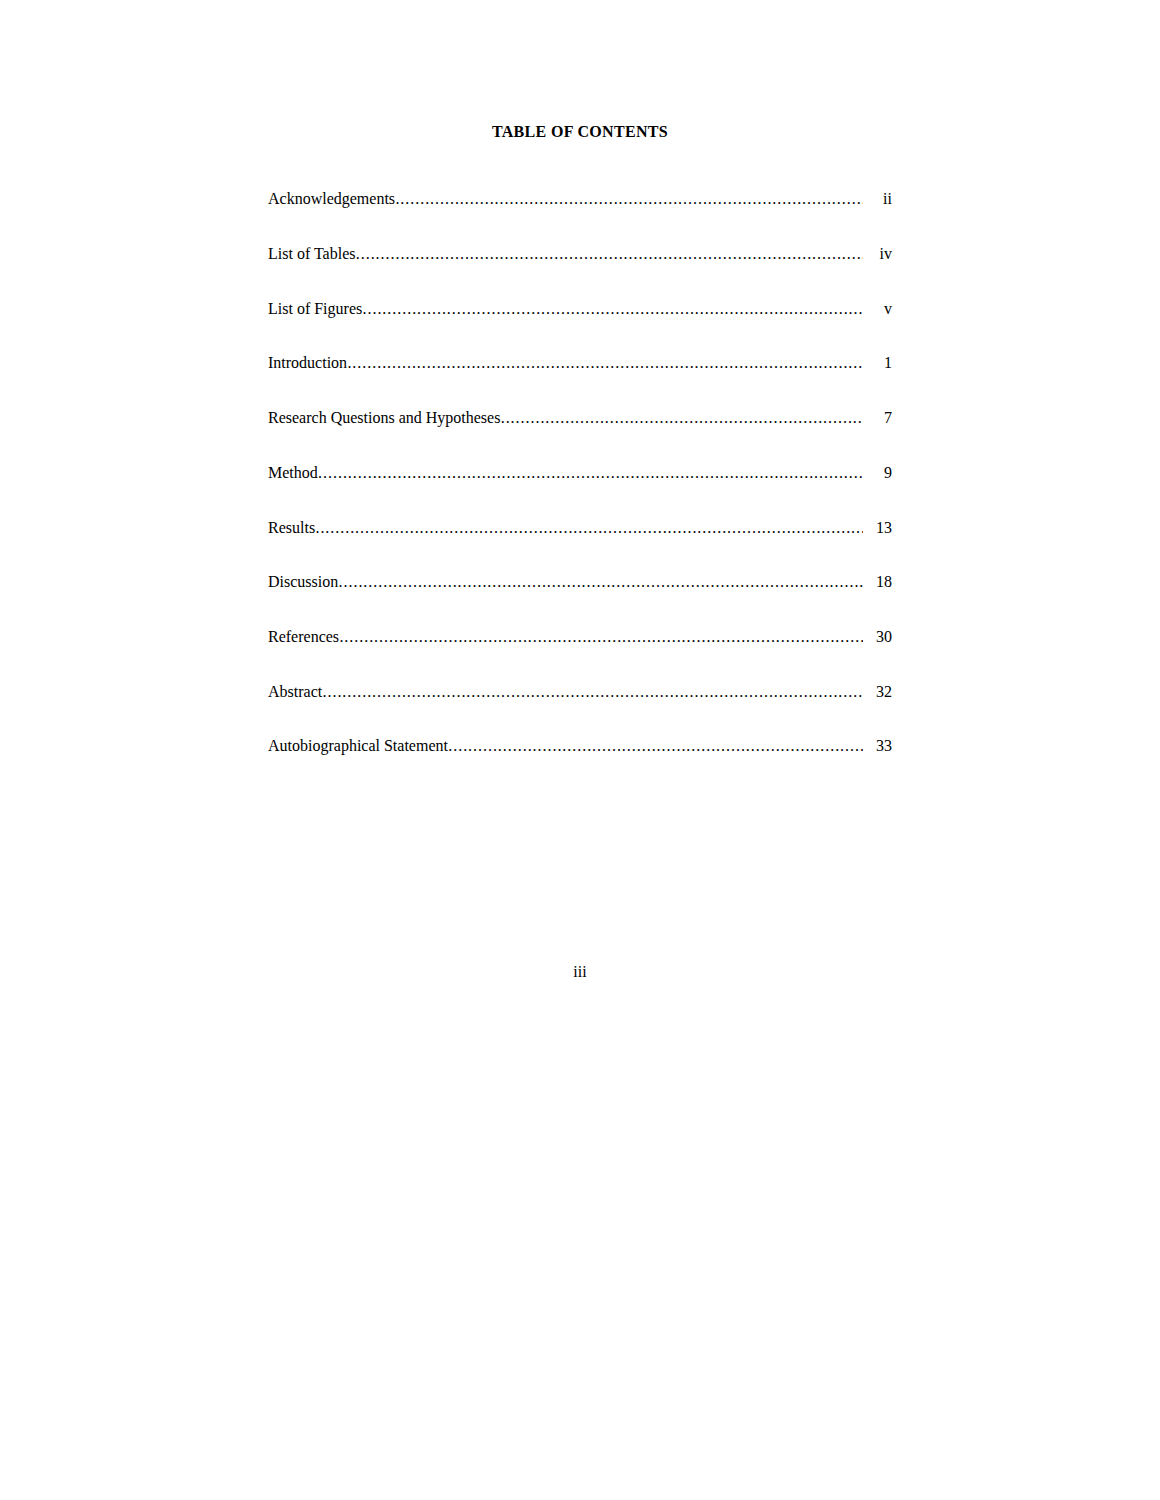TABLE OF CONTENTS
Acknowledgements ................................................................................................................................. ii
List of Tables ............................................................................................................................. iv
List of Figures ............................................................................................................................. v
Introduction ................................................................................................................................. 1
Research Questions and Hypotheses ............................................................................................. 7
Method ......................................................................................................................................... 9
Results ......................................................................................................................................... 13
Discussion ................................................................................................................................. 18
References ................................................................................................................................. 30
Abstract ................................................................................................................................. 32
Autobiographical Statement ......................................................................................................... 33
iii